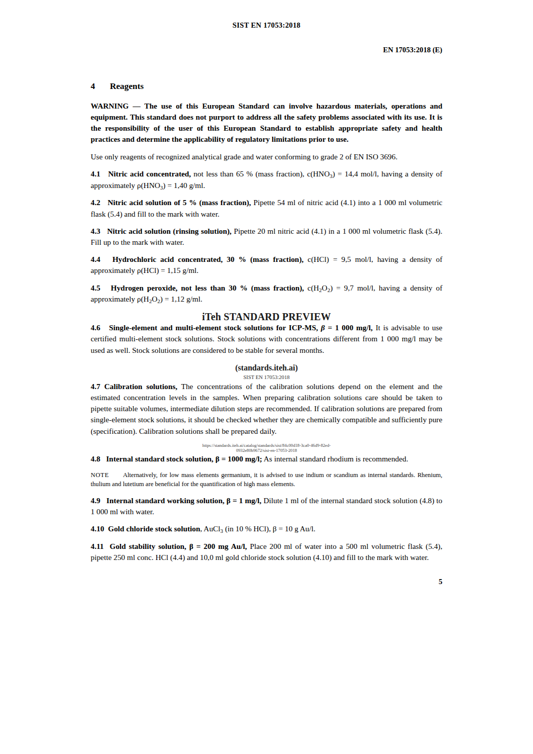SIST EN 17053:2018
EN 17053:2018 (E)
4 Reagents
WARNING — The use of this European Standard can involve hazardous materials, operations and equipment. This standard does not purport to address all the safety problems associated with its use. It is the responsibility of the user of this European Standard to establish appropriate safety and health practices and determine the applicability of regulatory limitations prior to use.
Use only reagents of recognized analytical grade and water conforming to grade 2 of EN ISO 3696.
4.1 Nitric acid concentrated, not less than 65 % (mass fraction), c(HNO3) = 14,4 mol/l, having a density of approximately ρ(HNO3) = 1,40 g/ml.
4.2 Nitric acid solution of 5 % (mass fraction), Pipette 54 ml of nitric acid (4.1) into a 1 000 ml volumetric flask (5.4) and fill to the mark with water.
4.3 Nitric acid solution (rinsing solution), Pipette 20 ml nitric acid (4.1) in a 1 000 ml volumetric flask (5.4). Fill up to the mark with water.
4.4 Hydrochloric acid concentrated, 30 % (mass fraction), c(HCl) = 9,5 mol/l, having a density of approximately ρ(HCl) = 1,15 g/ml.
4.5 Hydrogen peroxide, not less than 30 % (mass fraction), c(H2O2) = 9,7 mol/l, having a density of approximately ρ(H2O2) = 1,12 g/ml.
iTeh STANDARD PREVIEW
4.6 Single-element and multi-element stock solutions for ICP-MS, β = 1 000 mg/l, It is advisable to use certified multi-element stock solutions. Stock solutions with concentrations different from 1 000 mg/l may be used as well. Stock solutions are considered to be stable for several months.
(standards.iteh.ai)
SIST EN 17053:2018
4.7 Calibration solutions, The concentrations of the calibration solutions depend on the element and the estimated concentration levels in the samples. When preparing calibration solutions care should be taken to pipette suitable volumes, intermediate dilution steps are recommended. If calibration solutions are prepared from single-element stock solutions, it should be checked whether they are chemically compatible and sufficiently pure (specification). Calibration solutions shall be prepared daily.
https://standards.iteh.ai/catalog/standards/sist/84c00d18-3ca0-46d9-82ed-
0932e80b9672/sist-en-17053-2018
4.8 Internal standard stock solution, β = 1000 mg/l; As internal standard rhodium is recommended.
NOTEAlternatively, for low mass elements germanium, it is advised to use indium or scandium as internal standards. Rhenium, thulium and lutetium are beneficial for the quantification of high mass elements.
4.9 Internal standard working solution, β = 1 mg/l, Dilute 1 ml of the internal standard stock solution (4.8) to 1 000 ml with water.
4.10 Gold chloride stock solution, AuCl3 (in 10 % HCl), β = 10 g Au/l.
4.11 Gold stability solution, β = 200 mg Au/l, Place 200 ml of water into a 500 ml volumetric flask (5.4), pipette 250 ml conc. HCl (4.4) and 10,0 ml gold chloride stock solution (4.10) and fill to the mark with water.
5